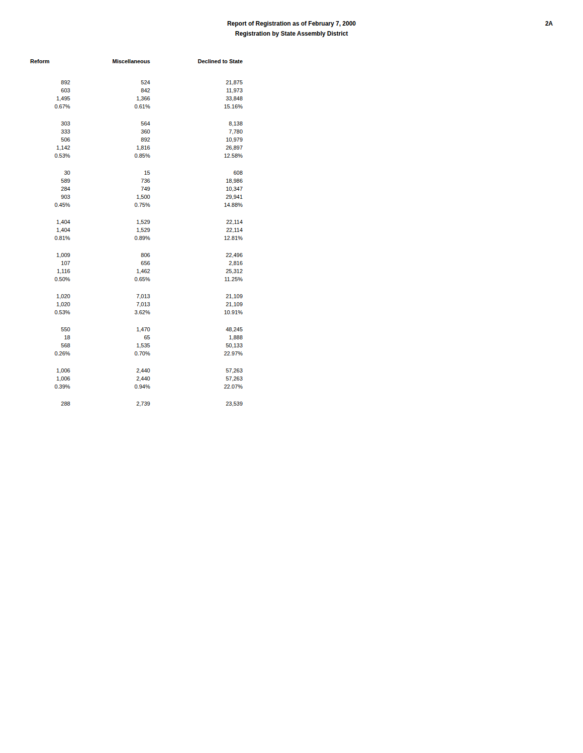2A
Report of Registration as of February 7, 2000
Registration by State Assembly District
| Reform | Miscellaneous | Declined to State |
| --- | --- | --- |
| 892 | 524 | 21,875 |
| 603 | 842 | 11,973 |
| 1,495 | 1,366 | 33,848 |
| 0.67% | 0.61% | 15.16% |
| 303 | 564 | 8,138 |
| 333 | 360 | 7,780 |
| 506 | 892 | 10,979 |
| 1,142 | 1,816 | 26,897 |
| 0.53% | 0.85% | 12.58% |
| 30 | 15 | 608 |
| 589 | 736 | 18,986 |
| 284 | 749 | 10,347 |
| 903 | 1,500 | 29,941 |
| 0.45% | 0.75% | 14.88% |
| 1,404 | 1,529 | 22,114 |
| 1,404 | 1,529 | 22,114 |
| 0.81% | 0.89% | 12.81% |
| 1,009 | 806 | 22,496 |
| 107 | 656 | 2,816 |
| 1,116 | 1,462 | 25,312 |
| 0.50% | 0.65% | 11.25% |
| 1,020 | 7,013 | 21,109 |
| 1,020 | 7,013 | 21,109 |
| 0.53% | 3.62% | 10.91% |
| 550 | 1,470 | 48,245 |
| 18 | 65 | 1,888 |
| 568 | 1,535 | 50,133 |
| 0.26% | 0.70% | 22.97% |
| 1,006 | 2,440 | 57,263 |
| 1,006 | 2,440 | 57,263 |
| 0.39% | 0.94% | 22.07% |
| 288 | 2,739 | 23,539 |